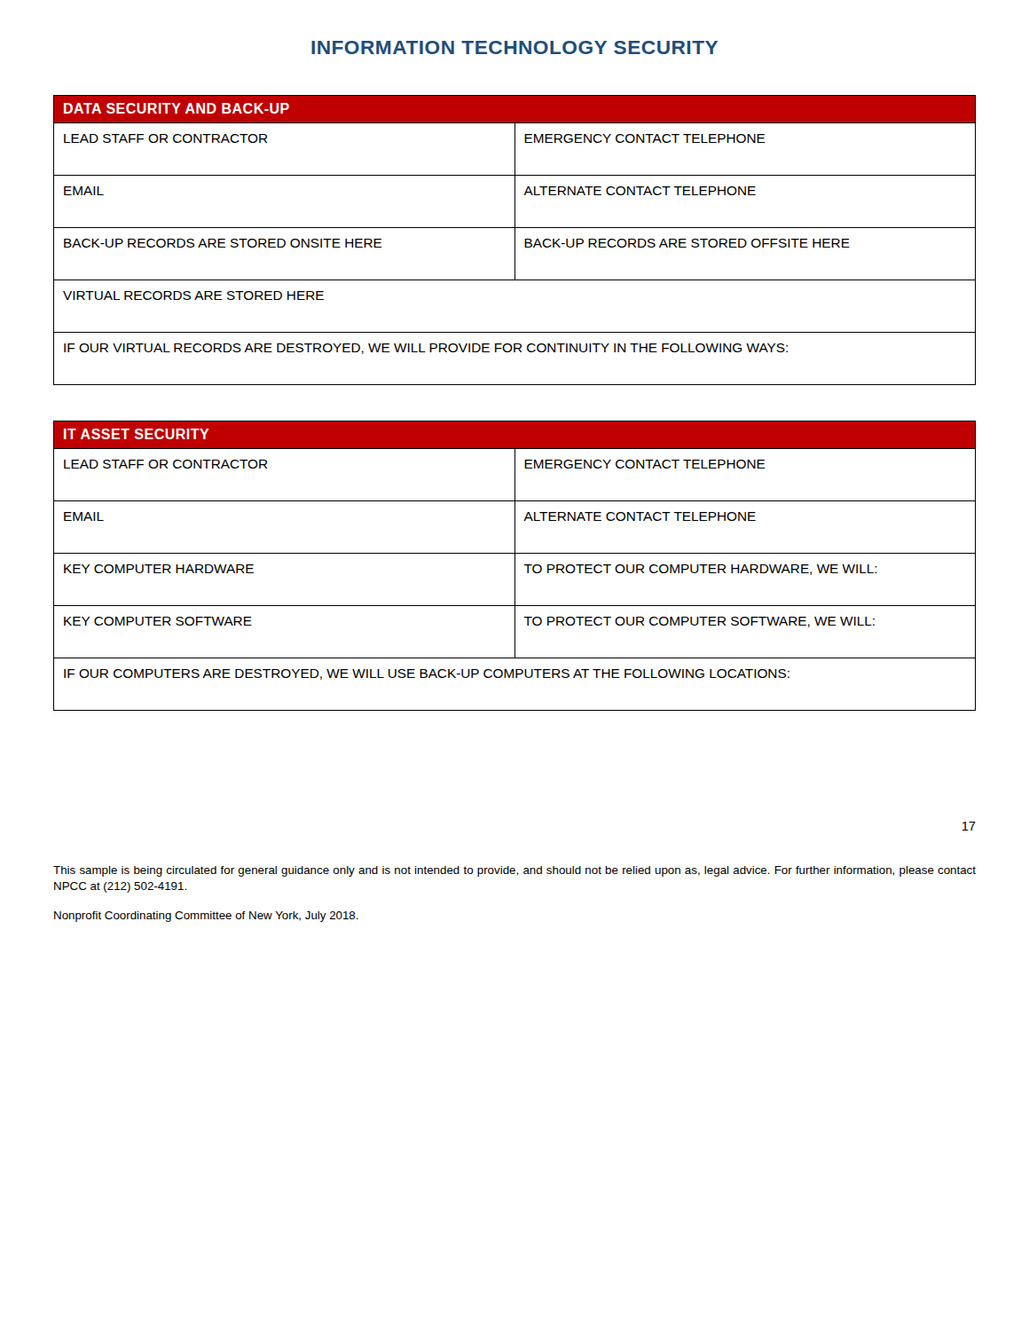INFORMATION TECHNOLOGY SECURITY
| DATA SECURITY AND BACK-UP |
| --- |
| LEAD STAFF OR CONTRACTOR | EMERGENCY CONTACT TELEPHONE |
| EMAIL | ALTERNATE CONTACT TELEPHONE |
| BACK-UP RECORDS ARE STORED ONSITE HERE | BACK-UP RECORDS ARE STORED OFFSITE HERE |
| VIRTUAL RECORDS ARE STORED HERE |
| IF OUR VIRTUAL RECORDS ARE DESTROYED, WE WILL PROVIDE FOR CONTINUITY IN THE FOLLOWING WAYS: |
| IT ASSET SECURITY |
| --- |
| LEAD STAFF OR CONTRACTOR | EMERGENCY CONTACT TELEPHONE |
| EMAIL | ALTERNATE CONTACT TELEPHONE |
| KEY COMPUTER HARDWARE | TO PROTECT OUR COMPUTER HARDWARE, WE WILL: |
| KEY COMPUTER SOFTWARE | TO PROTECT OUR COMPUTER SOFTWARE, WE WILL: |
| IF OUR COMPUTERS ARE DESTROYED, WE WILL USE BACK-UP COMPUTERS AT THE FOLLOWING LOCATIONS: |
17
This sample is being circulated for general guidance only and is not intended to provide, and should not be relied upon as, legal advice. For further information, please contact NPCC at (212) 502-4191.
Nonprofit Coordinating Committee of New York, July 2018.